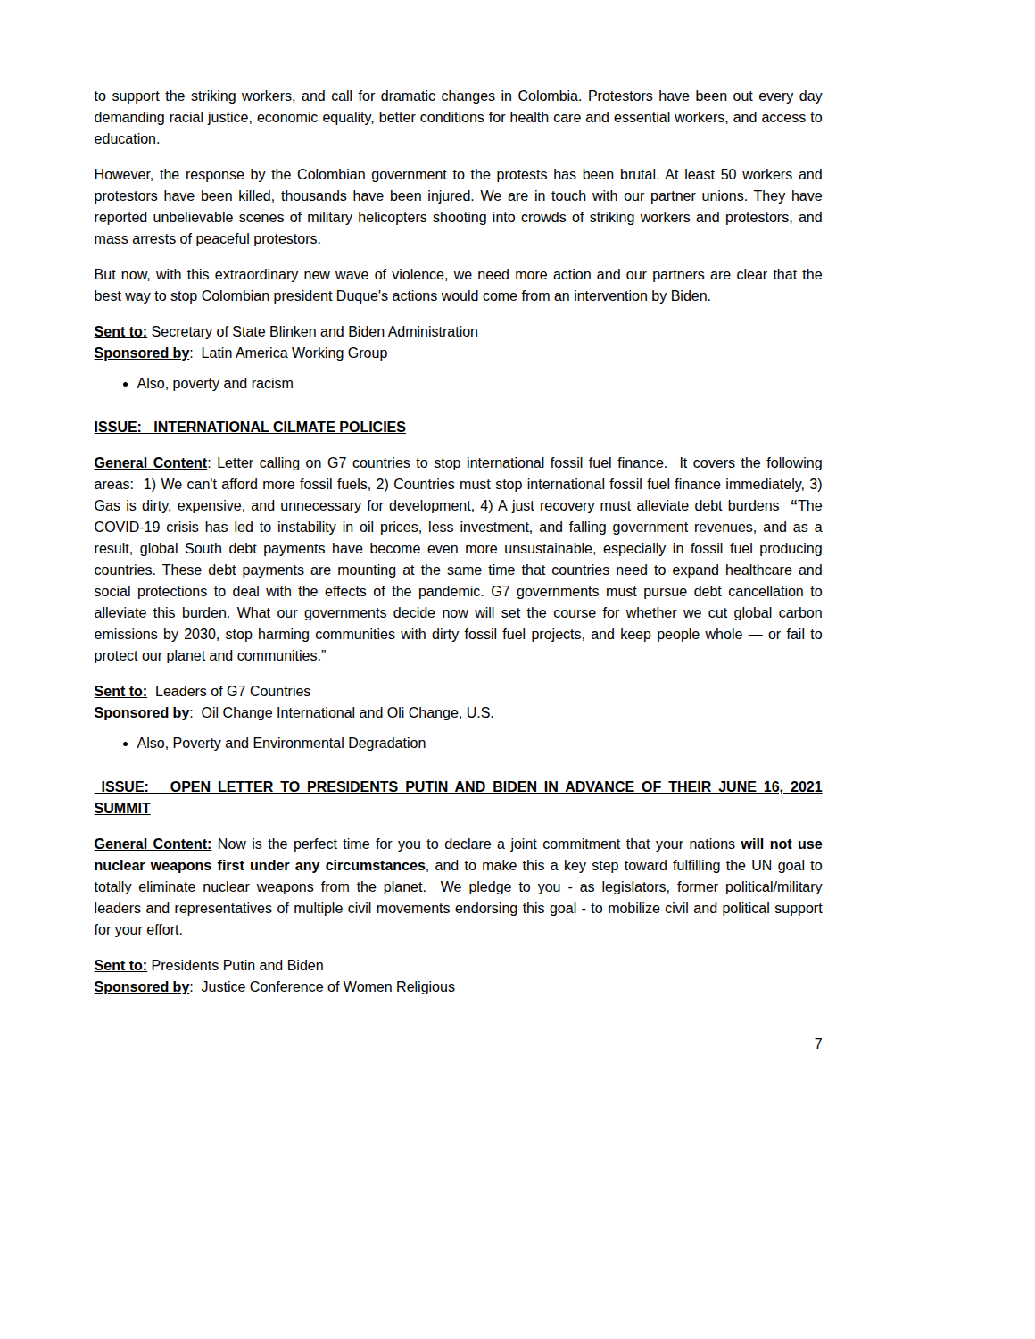to support the striking workers, and call for dramatic changes in Colombia. Protestors have been out every day demanding racial justice, economic equality, better conditions for health care and essential workers, and access to education.
However, the response by the Colombian government to the protests has been brutal. At least 50 workers and protestors have been killed, thousands have been injured. We are in touch with our partner unions. They have reported unbelievable scenes of military helicopters shooting into crowds of striking workers and protestors, and mass arrests of peaceful protestors.
But now, with this extraordinary new wave of violence, we need more action and our partners are clear that the best way to stop Colombian president Duque's actions would come from an intervention by Biden.
Sent to: Secretary of State Blinken and Biden Administration
Sponsored by: Latin America Working Group
Also, poverty and racism
ISSUE: INTERNATIONAL CILMATE POLICIES
General Content: Letter calling on G7 countries to stop international fossil fuel finance. It covers the following areas: 1) We can't afford more fossil fuels, 2) Countries must stop international fossil fuel finance immediately, 3) Gas is dirty, expensive, and unnecessary for development, 4) A just recovery must alleviate debt burdens “The COVID-19 crisis has led to instability in oil prices, less investment, and falling government revenues, and as a result, global South debt payments have become even more unsustainable, especially in fossil fuel producing countries. These debt payments are mounting at the same time that countries need to expand healthcare and social protections to deal with the effects of the pandemic. G7 governments must pursue debt cancellation to alleviate this burden. What our governments decide now will set the course for whether we cut global carbon emissions by 2030, stop harming communities with dirty fossil fuel projects, and keep people whole — or fail to protect our planet and communities.”
Sent to: Leaders of G7 Countries
Sponsored by: Oil Change International and Oli Change, U.S.
Also, Poverty and Environmental Degradation
ISSUE: OPEN LETTER TO PRESIDENTS PUTIN AND BIDEN IN ADVANCE OF THEIR JUNE 16, 2021 SUMMIT
General Content: Now is the perfect time for you to declare a joint commitment that your nations will not use nuclear weapons first under any circumstances, and to make this a key step toward fulfilling the UN goal to totally eliminate nuclear weapons from the planet. We pledge to you - as legislators, former political/military leaders and representatives of multiple civil movements endorsing this goal - to mobilize civil and political support for your effort.
Sent to: Presidents Putin and Biden
Sponsored by: Justice Conference of Women Religious
7